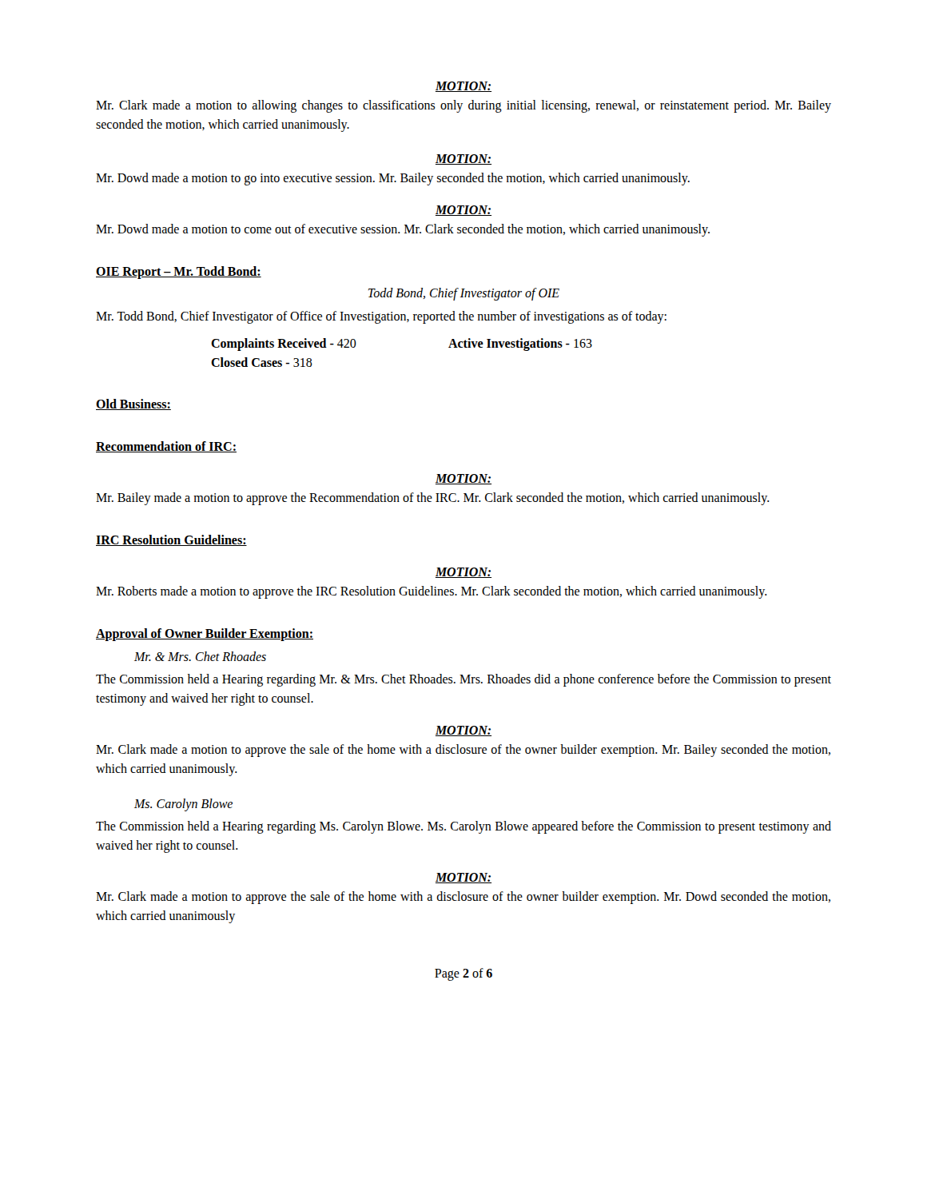MOTION:
Mr. Clark made a motion to allowing changes to classifications only during initial licensing, renewal, or reinstatement period. Mr. Bailey seconded the motion, which carried unanimously.
MOTION:
Mr. Dowd made a motion to go into executive session. Mr. Bailey seconded the motion, which carried unanimously.
MOTION:
Mr. Dowd made a motion to come out of executive session. Mr. Clark seconded the motion, which carried unanimously.
OIE Report – Mr. Todd Bond:
Todd Bond, Chief Investigator of OIE
Mr. Todd Bond, Chief Investigator of Office of Investigation, reported the number of investigations as of today:
Complaints Received - 420 Active Investigations - 163
Closed Cases - 318
Old Business:
Recommendation of IRC:
MOTION:
Mr. Bailey made a motion to approve the Recommendation of the IRC. Mr. Clark seconded the motion, which carried unanimously.
IRC Resolution Guidelines:
MOTION:
Mr. Roberts made a motion to approve the IRC Resolution Guidelines. Mr. Clark seconded the motion, which carried unanimously.
Approval of Owner Builder Exemption:
Mr. & Mrs. Chet Rhoades
The Commission held a Hearing regarding Mr. & Mrs. Chet Rhoades. Mrs. Rhoades did a phone conference before the Commission to present testimony and waived her right to counsel.
MOTION:
Mr. Clark made a motion to approve the sale of the home with a disclosure of the owner builder exemption. Mr. Bailey seconded the motion, which carried unanimously.
Ms. Carolyn Blowe
The Commission held a Hearing regarding Ms. Carolyn Blowe. Ms. Carolyn Blowe appeared before the Commission to present testimony and waived her right to counsel.
MOTION:
Mr. Clark made a motion to approve the sale of the home with a disclosure of the owner builder exemption. Mr. Dowd seconded the motion, which carried unanimously
Page 2 of 6